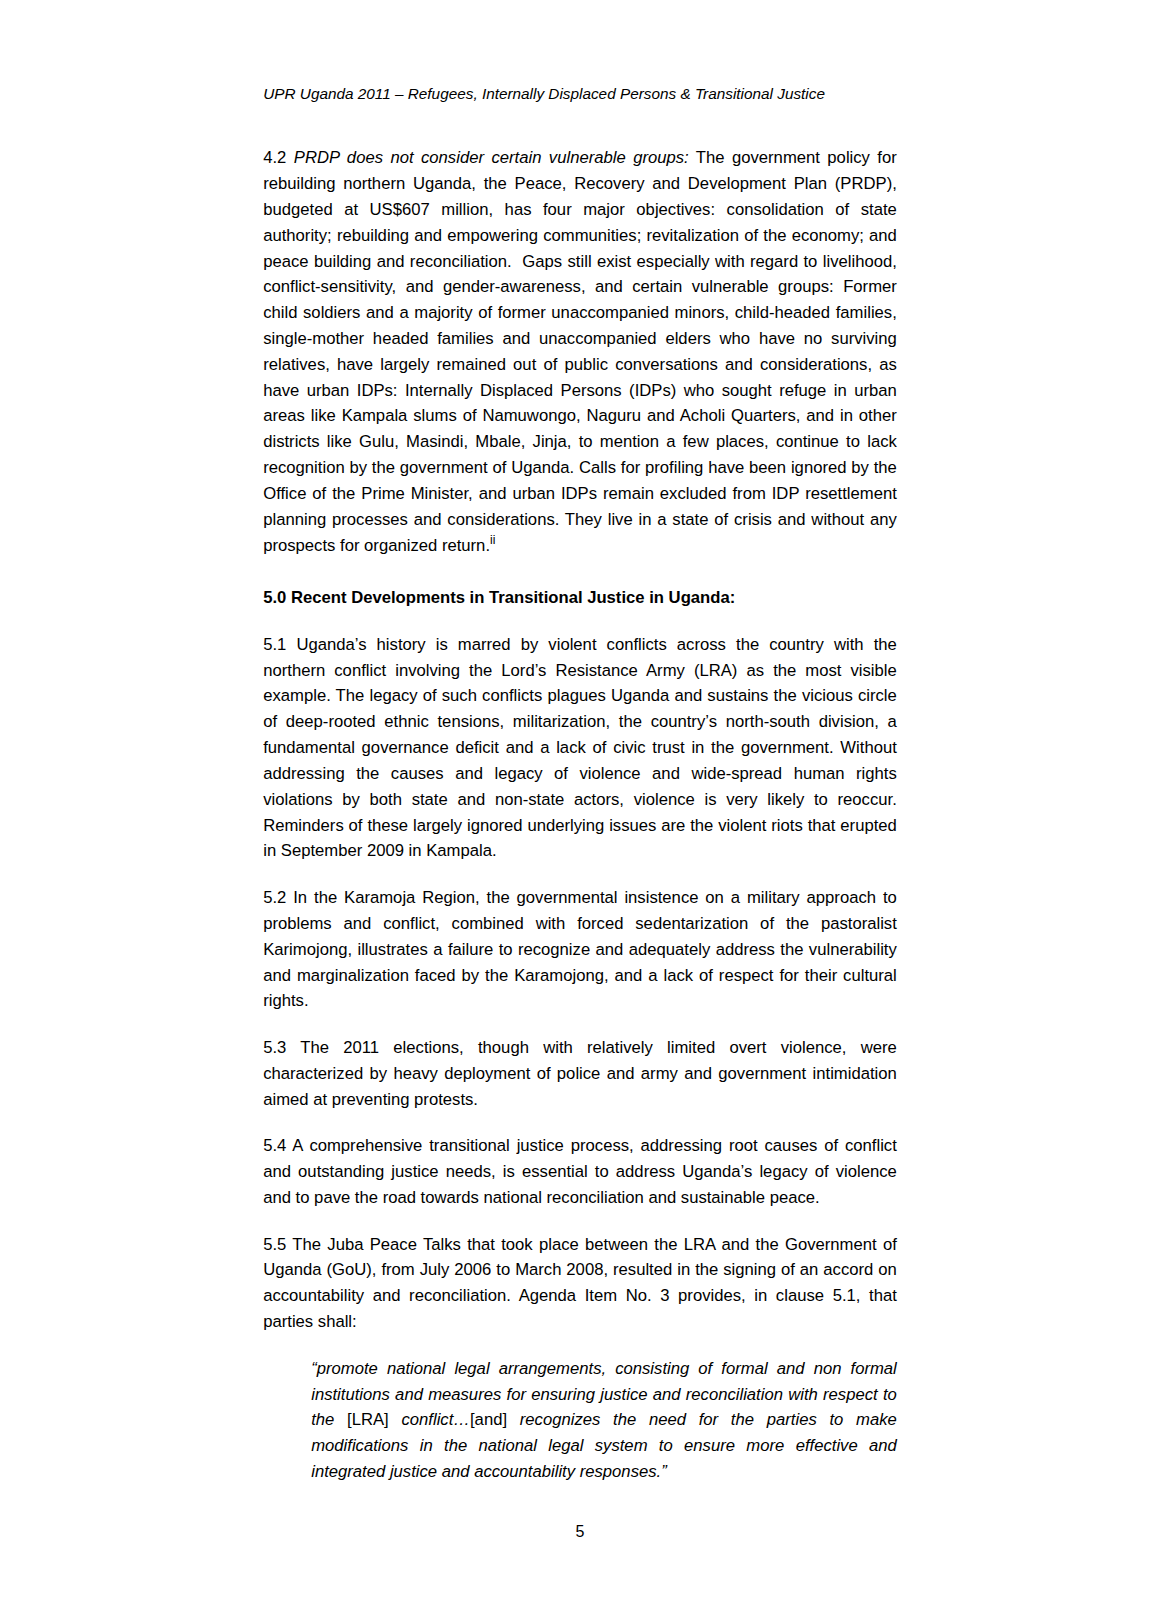UPR Uganda 2011 – Refugees, Internally Displaced Persons & Transitional Justice
4.2 PRDP does not consider certain vulnerable groups: The government policy for rebuilding northern Uganda, the Peace, Recovery and Development Plan (PRDP), budgeted at US$607 million, has four major objectives: consolidation of state authority; rebuilding and empowering communities; revitalization of the economy; and peace building and reconciliation. Gaps still exist especially with regard to livelihood, conflict-sensitivity, and gender-awareness, and certain vulnerable groups: Former child soldiers and a majority of former unaccompanied minors, child-headed families, single-mother headed families and unaccompanied elders who have no surviving relatives, have largely remained out of public conversations and considerations, as have urban IDPs: Internally Displaced Persons (IDPs) who sought refuge in urban areas like Kampala slums of Namuwongo, Naguru and Acholi Quarters, and in other districts like Gulu, Masindi, Mbale, Jinja, to mention a few places, continue to lack recognition by the government of Uganda. Calls for profiling have been ignored by the Office of the Prime Minister, and urban IDPs remain excluded from IDP resettlement planning processes and considerations. They live in a state of crisis and without any prospects for organized return.ii
5.0 Recent Developments in Transitional Justice in Uganda:
5.1 Uganda’s history is marred by violent conflicts across the country with the northern conflict involving the Lord’s Resistance Army (LRA) as the most visible example. The legacy of such conflicts plagues Uganda and sustains the vicious circle of deep-rooted ethnic tensions, militarization, the country’s north-south division, a fundamental governance deficit and a lack of civic trust in the government. Without addressing the causes and legacy of violence and wide-spread human rights violations by both state and non-state actors, violence is very likely to reoccur. Reminders of these largely ignored underlying issues are the violent riots that erupted in September 2009 in Kampala.
5.2 In the Karamoja Region, the governmental insistence on a military approach to problems and conflict, combined with forced sedentarization of the pastoralist Karimojong, illustrates a failure to recognize and adequately address the vulnerability and marginalization faced by the Karamojong, and a lack of respect for their cultural rights.
5.3 The 2011 elections, though with relatively limited overt violence, were characterized by heavy deployment of police and army and government intimidation aimed at preventing protests.
5.4 A comprehensive transitional justice process, addressing root causes of conflict and outstanding justice needs, is essential to address Uganda’s legacy of violence and to pave the road towards national reconciliation and sustainable peace.
5.5 The Juba Peace Talks that took place between the LRA and the Government of Uganda (GoU), from July 2006 to March 2008, resulted in the signing of an accord on accountability and reconciliation. Agenda Item No. 3 provides, in clause 5.1, that parties shall:
“promote national legal arrangements, consisting of formal and non formal institutions and measures for ensuring justice and reconciliation with respect to the [LRA] conflict…[and] recognizes the need for the parties to make modifications in the national legal system to ensure more effective and integrated justice and accountability responses.”
5